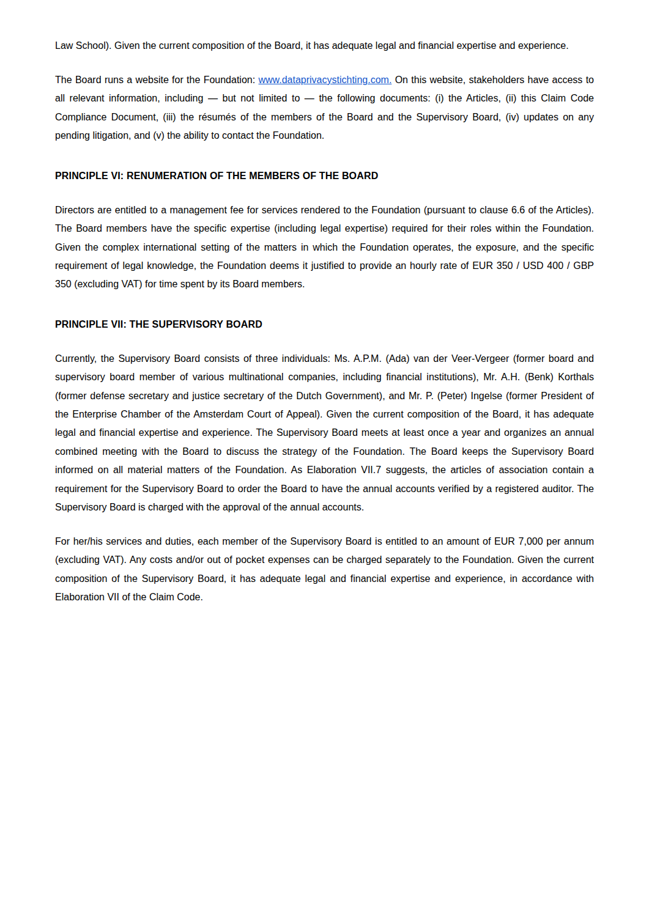Law School). Given the current composition of the Board, it has adequate legal and financial expertise and experience.
The Board runs a website for the Foundation: www.dataprivacystichting.com. On this website, stakeholders have access to all relevant information, including — but not limited to — the following documents: (i) the Articles, (ii) this Claim Code Compliance Document, (iii) the résumés of the members of the Board and the Supervisory Board, (iv) updates on any pending litigation, and (v) the ability to contact the Foundation.
Principle VI: Renumeration of the members of the Board
Directors are entitled to a management fee for services rendered to the Foundation (pursuant to clause 6.6 of the Articles). The Board members have the specific expertise (including legal expertise) required for their roles within the Foundation. Given the complex international setting of the matters in which the Foundation operates, the exposure, and the specific requirement of legal knowledge, the Foundation deems it justified to provide an hourly rate of EUR 350 / USD 400 / GBP 350 (excluding VAT) for time spent by its Board members.
Principle VII: The Supervisory Board
Currently, the Supervisory Board consists of three individuals: Ms. A.P.M. (Ada) van der Veer-Vergeer (former board and supervisory board member of various multinational companies, including financial institutions), Mr. A.H. (Benk) Korthals (former defense secretary and justice secretary of the Dutch Government), and Mr. P. (Peter) Ingelse (former President of the Enterprise Chamber of the Amsterdam Court of Appeal). Given the current composition of the Board, it has adequate legal and financial expertise and experience. The Supervisory Board meets at least once a year and organizes an annual combined meeting with the Board to discuss the strategy of the Foundation. The Board keeps the Supervisory Board informed on all material matters of the Foundation. As Elaboration VII.7 suggests, the articles of association contain a requirement for the Supervisory Board to order the Board to have the annual accounts verified by a registered auditor. The Supervisory Board is charged with the approval of the annual accounts.
For her/his services and duties, each member of the Supervisory Board is entitled to an amount of EUR 7,000 per annum (excluding VAT). Any costs and/or out of pocket expenses can be charged separately to the Foundation. Given the current composition of the Supervisory Board, it has adequate legal and financial expertise and experience, in accordance with Elaboration VII of the Claim Code.